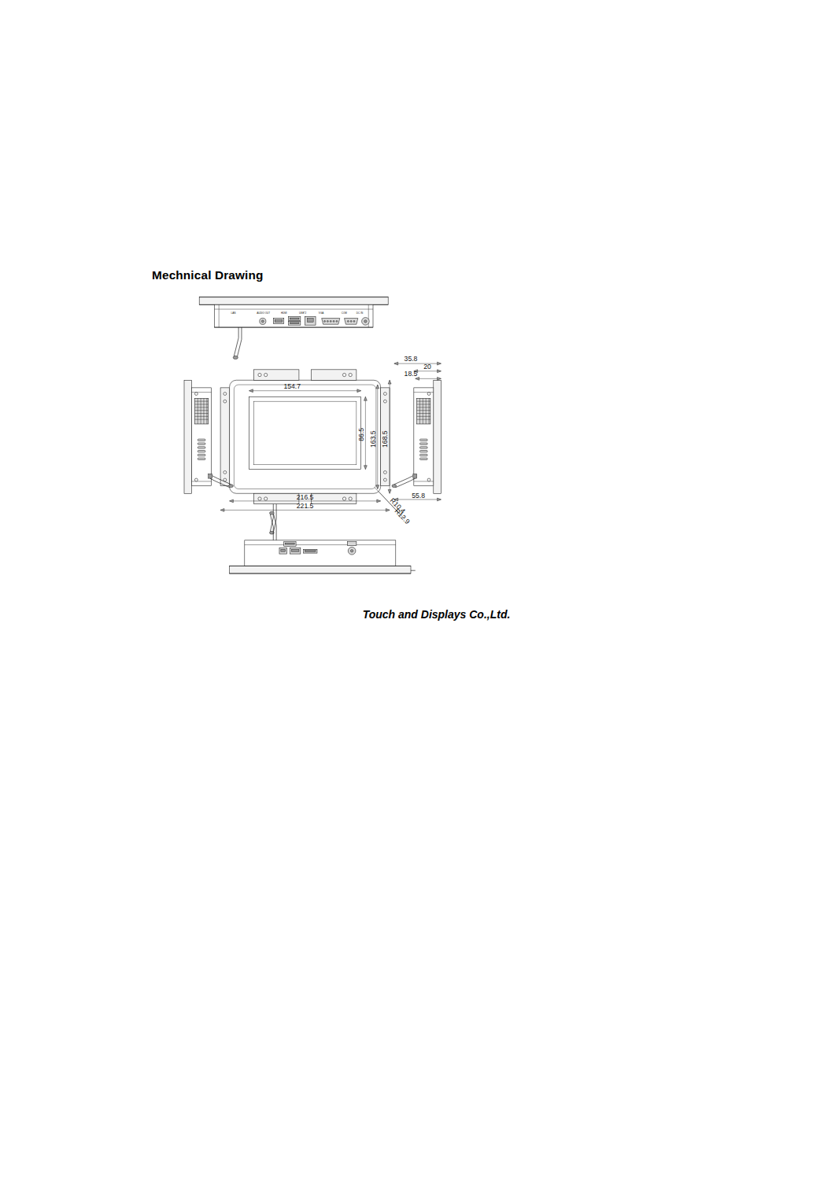Mechnical Drawing
LAN AUDIO OUT HDMI USB*2 VGA COM DC IN 154.7 86.5 163.5 168.5 216.5 221.5 R10.4 R12.9 35.8 20 18.5 55.8
Touch and Displays Co.,Ltd.